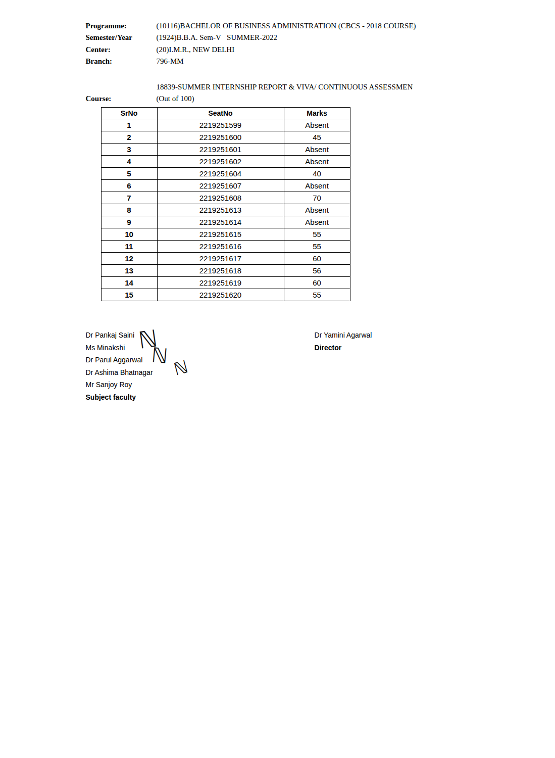Programme:
(10116)BACHELOR OF BUSINESS ADMINISTRATION (CBCS - 2018 COURSE)
Semester/Year
(1924)B.B.A. Sem-V SUMMER-2022
Center:
(20)I.M.R., NEW DELHI
Branch:
796-MM
18839-SUMMER INTERNSHIP REPORT & VIVA/ CONTINUOUS ASSESSMEN
Course:
(Out of 100)
| SrNo | SeatNo | Marks |
| --- | --- | --- |
| 1 | 2219251599 | Absent |
| 2 | 2219251600 | 45 |
| 3 | 2219251601 | Absent |
| 4 | 2219251602 | Absent |
| 5 | 2219251604 | 40 |
| 6 | 2219251607 | Absent |
| 7 | 2219251608 | 70 |
| 8 | 2219251613 | Absent |
| 9 | 2219251614 | Absent |
| 10 | 2219251615 | 55 |
| 11 | 2219251616 | 55 |
| 12 | 2219251617 | 60 |
| 13 | 2219251618 | 56 |
| 14 | 2219251619 | 60 |
| 15 | 2219251620 | 55 |
ℕ
ℕ
ℕ
Dr Pankaj Saini
Ms Minakshi
Dr Parul Aggarwal
Dr Ashima Bhatnagar
Mr Sanjoy Roy
Subject faculty
Dr Yamini Agarwal
Director